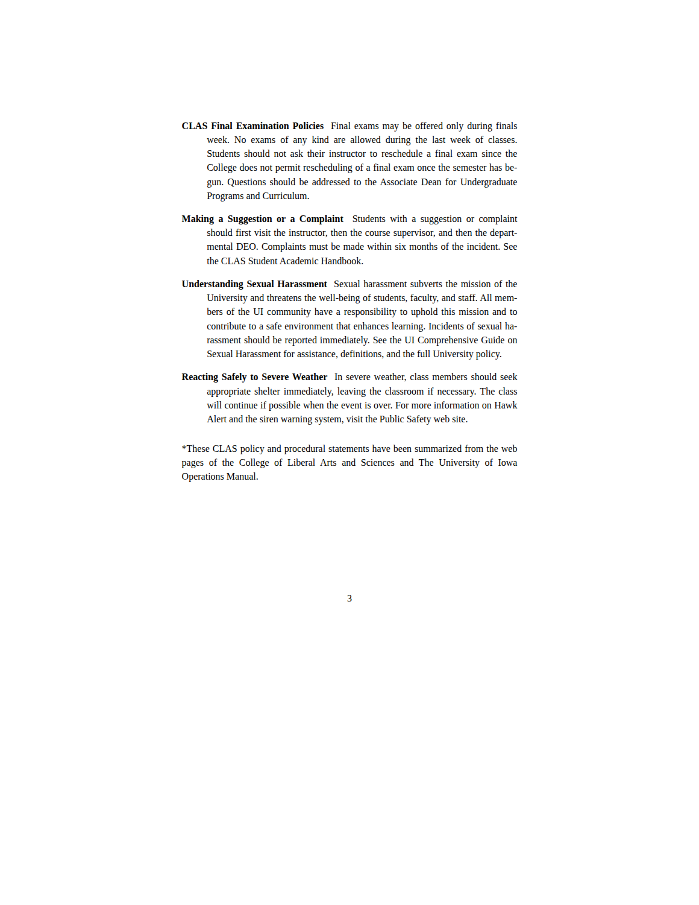CLAS Final Examination Policies Final exams may be offered only during finals week. No exams of any kind are allowed during the last week of classes. Students should not ask their instructor to reschedule a final exam since the College does not permit rescheduling of a final exam once the semester has begun. Questions should be addressed to the Associate Dean for Undergraduate Programs and Curriculum.
Making a Suggestion or a Complaint Students with a suggestion or complaint should first visit the instructor, then the course supervisor, and then the departmental DEO. Complaints must be made within six months of the incident. See the CLAS Student Academic Handbook.
Understanding Sexual Harassment Sexual harassment subverts the mission of the University and threatens the well-being of students, faculty, and staff. All members of the UI community have a responsibility to uphold this mission and to contribute to a safe environment that enhances learning. Incidents of sexual harassment should be reported immediately. See the UI Comprehensive Guide on Sexual Harassment for assistance, definitions, and the full University policy.
Reacting Safely to Severe Weather In severe weather, class members should seek appropriate shelter immediately, leaving the classroom if necessary. The class will continue if possible when the event is over. For more information on Hawk Alert and the siren warning system, visit the Public Safety web site.
*These CLAS policy and procedural statements have been summarized from the web pages of the College of Liberal Arts and Sciences and The University of Iowa Operations Manual.
3